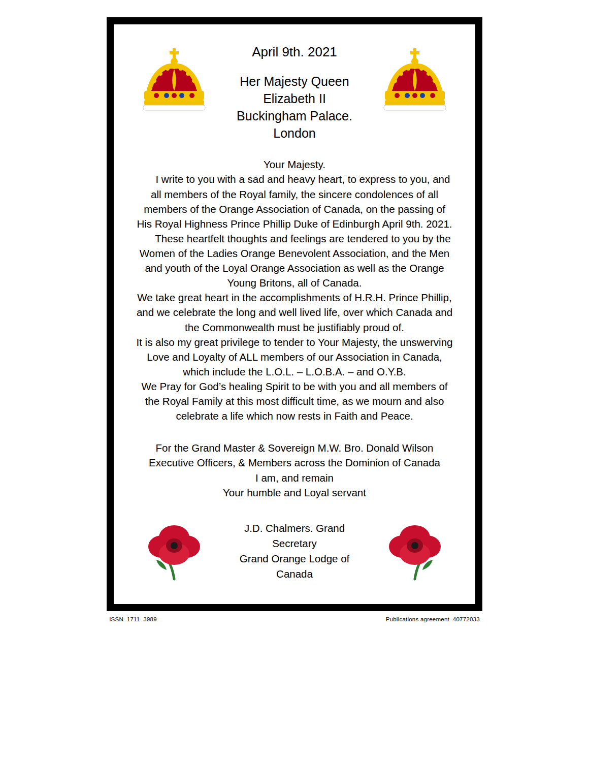April 9th. 2021
Her Majesty Queen Elizabeth II Buckingham Palace. London
Your Majesty.
I write to you with a sad and heavy heart, to express to you, and all members of the Royal family, the sincere condolences of all members of the Orange Association of Canada, on the passing of His Royal Highness Prince Phillip Duke of Edinburgh April 9th. 2021.
These heartfelt thoughts and feelings are tendered to you by the Women of the Ladies Orange Benevolent Association, and the Men and youth of the Loyal Orange Association as well as the Orange Young Britons, all of Canada.
We take great heart in the accomplishments of H.R.H. Prince Phillip, and we celebrate the long and well lived life, over which Canada and the Commonwealth must be justifiably proud of.
It is also my great privilege to tender to Your Majesty, the unswerving Love and Loyalty of ALL members of our Association in Canada, which include the L.O.L. – L.O.B.A. – and O.Y.B.
We Pray for God’s healing Spirit to be with you and all members of the Royal Family at this most difficult time, as we mourn and also celebrate a life which now rests in Faith and Peace.
For the Grand Master & Sovereign M.W. Bro. Donald Wilson
Executive Officers, & Members across the Dominion of Canada
I am, and remain
Your humble and Loyal servant
J.D. Chalmers. Grand Secretary
Grand Orange Lodge of Canada
ISSN 1711 3989 Publications agreement 40772033